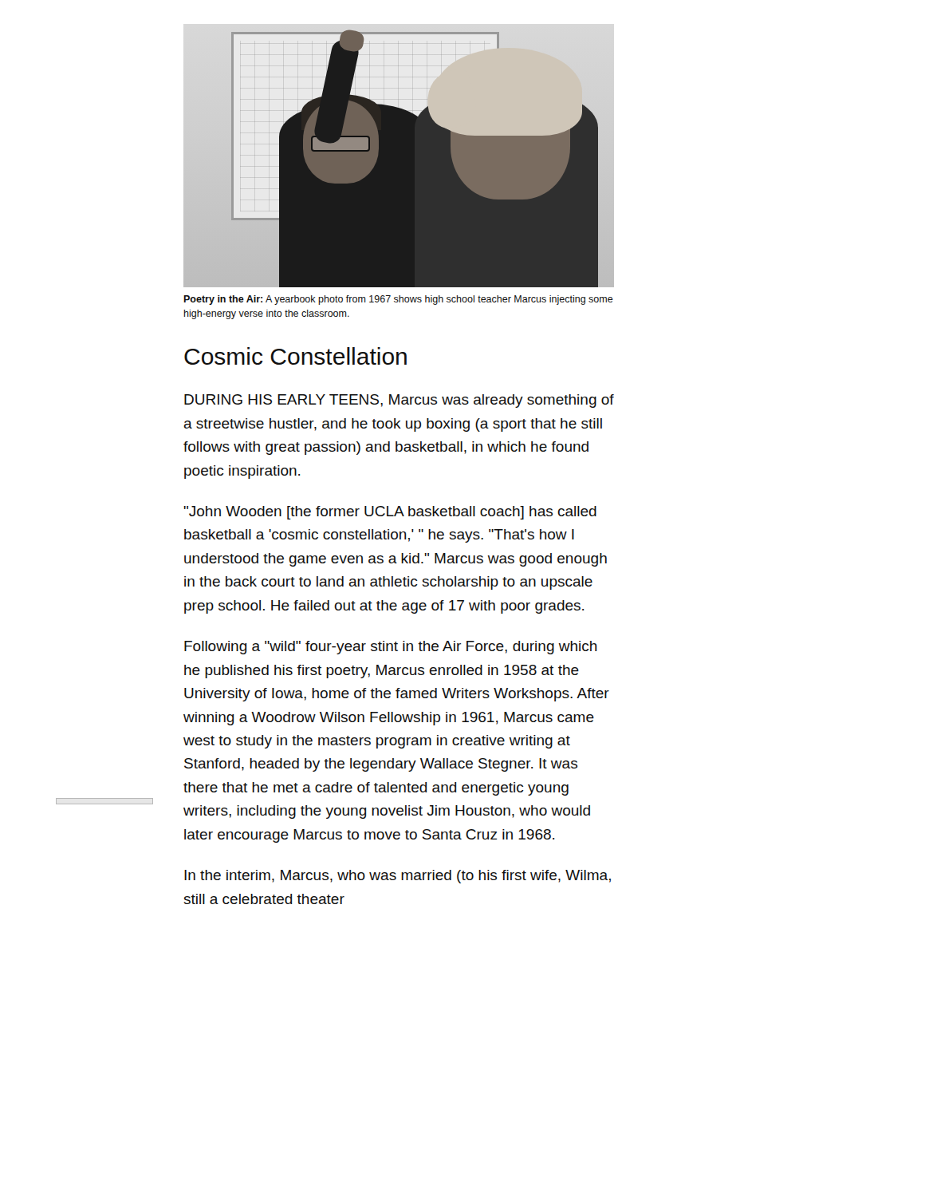Poetry in the Air: A yearbook photo from 1967 shows high school teacher Marcus injecting some high-energy verse into the classroom.
Cosmic Constellation
DURING HIS EARLY TEENS, Marcus was already something of a streetwise hustler, and he took up boxing (a sport that he still follows with great passion) and basketball, in which he found poetic inspiration.
"John Wooden [the former UCLA basketball coach] has called basketball a 'cosmic constellation,' " he says. "That's how I understood the game even as a kid." Marcus was good enough in the back court to land an athletic scholarship to an upscale prep school. He failed out at the age of 17 with poor grades.
Following a "wild" four-year stint in the Air Force, during which he published his first poetry, Marcus enrolled in 1958 at the University of Iowa, home of the famed Writers Workshops. After winning a Woodrow Wilson Fellowship in 1961, Marcus came west to study in the masters program in creative writing at Stanford, headed by the legendary Wallace Stegner. It was there that he met a cadre of talented and energetic young writers, including the young novelist Jim Houston, who would later encourage Marcus to move to Santa Cruz in 1968.
In the interim, Marcus, who was married (to his first wife, Wilma, still a celebrated theater